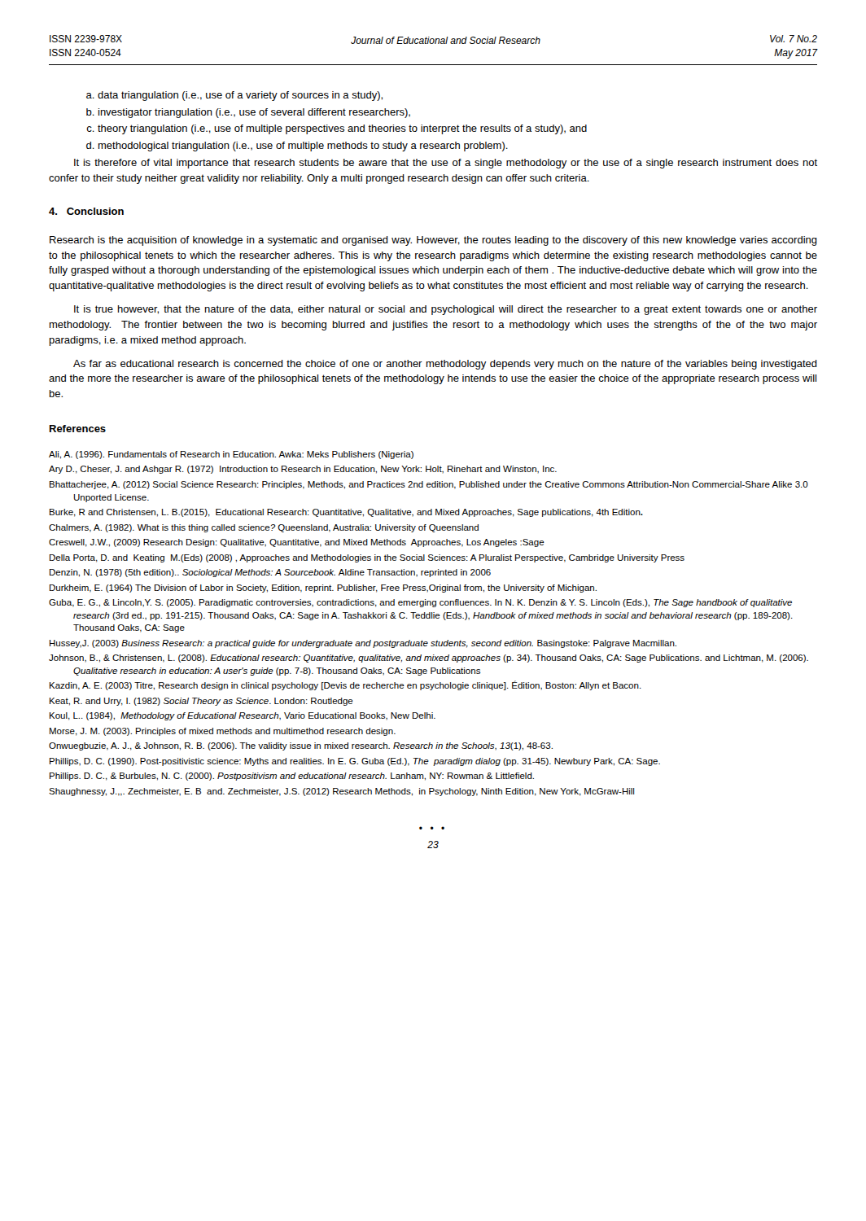ISSN 2239-978X
ISSN 2240-0524
Journal of Educational and Social Research
Vol. 7 No.2
May 2017
data triangulation (i.e., use of a variety of sources in a study),
investigator triangulation (i.e., use of several different researchers),
theory triangulation (i.e., use of multiple perspectives and theories to interpret the results of a study), and
methodological triangulation (i.e., use of multiple methods to study a research problem).
It is therefore of vital importance that research students be aware that the use of a single methodology or the use of a single research instrument does not confer to their study neither great validity nor reliability. Only a multi pronged research design can offer such criteria.
4. Conclusion
Research is the acquisition of knowledge in a systematic and organised way. However, the routes leading to the discovery of this new knowledge varies according to the philosophical tenets to which the researcher adheres. This is why the research paradigms which determine the existing research methodologies cannot be fully grasped without a thorough understanding of the epistemological issues which underpin each of them . The inductive-deductive debate which will grow into the quantitative-qualitative methodologies is the direct result of evolving beliefs as to what constitutes the most efficient and most reliable way of carrying the research.
It is true however, that the nature of the data, either natural or social and psychological will direct the researcher to a great extent towards one or another methodology. The frontier between the two is becoming blurred and justifies the resort to a methodology which uses the strengths of the of the two major paradigms, i.e. a mixed method approach.
As far as educational research is concerned the choice of one or another methodology depends very much on the nature of the variables being investigated and the more the researcher is aware of the philosophical tenets of the methodology he intends to use the easier the choice of the appropriate research process will be.
References
Ali, A. (1996). Fundamentals of Research in Education. Awka: Meks Publishers (Nigeria)
Ary D., Cheser, J. and Ashgar R. (1972) Introduction to Research in Education, New York: Holt, Rinehart and Winston, Inc.
Bhattacherjee, A. (2012) Social Science Research: Principles, Methods, and Practices 2nd edition, Published under the Creative Commons Attribution-Non Commercial-Share Alike 3.0 Unported License.
Burke, R and Christensen, L. B.(2015), Educational Research: Quantitative, Qualitative, and Mixed Approaches, Sage publications, 4th Edition.
Chalmers, A. (1982). What is this thing called science? Queensland, Australia: University of Queensland
Creswell, J.W., (2009) Research Design: Qualitative, Quantitative, and Mixed Methods Approaches, Los Angeles :Sage
Della Porta, D. and Keating M.(Eds) (2008) , Approaches and Methodologies in the Social Sciences: A Pluralist Perspective, Cambridge University Press
Denzin, N. (1978) (5th edition).. Sociological Methods: A Sourcebook. Aldine Transaction, reprinted in 2006
Durkheim, E. (1964) The Division of Labor in Society, Edition, reprint. Publisher, Free Press,Original from, the University of Michigan.
Guba, E. G., & Lincoln,Y. S. (2005). Paradigmatic controversies, contradictions, and emerging confluences. In N. K. Denzin & Y. S. Lincoln (Eds.), The Sage handbook of qualitative research (3rd ed., pp. 191-215). Thousand Oaks, CA: Sage in A. Tashakkori & C. Teddlie (Eds.), Handbook of mixed methods in social and behavioral research (pp. 189-208). Thousand Oaks, CA: Sage
Hussey,J. (2003) Business Research: a practical guide for undergraduate and postgraduate students, second edition. Basingstoke: Palgrave Macmillan.
Johnson, B., & Christensen, L. (2008). Educational research: Quantitative, qualitative, and mixed approaches (p. 34). Thousand Oaks, CA: Sage Publications. and Lichtman, M. (2006). Qualitative research in education: A user's guide (pp. 7-8). Thousand Oaks, CA: Sage Publications
Kazdin, A. E. (2003) Titre, Research design in clinical psychology [Devis de recherche en psychologie clinique]. Édition, Boston: Allyn et Bacon.
Keat, R. and Urry, I. (1982) Social Theory as Science. London: Routledge
Koul, L.. (1984), Methodology of Educational Research, Vario Educational Books, New Delhi.
Morse, J. M. (2003). Principles of mixed methods and multimethod research design.
Onwuegbuzie, A. J., & Johnson, R. B. (2006). The validity issue in mixed research. Research in the Schools, 13(1), 48-63.
Phillips, D. C. (1990). Post-positivistic science: Myths and realities. In E. G. Guba (Ed.), The paradigm dialog (pp. 31-45). Newbury Park, CA: Sage.
Phillips. D. C., & Burbules, N. C. (2000). Postpositivism and educational research. Lanham, NY: Rowman & Littlefield.
Shaughnessy, J.,,. Zechmeister, E. B and. Zechmeister, J.S. (2012) Research Methods, in Psychology, Ninth Edition, New York, McGraw-Hill
• • •
23